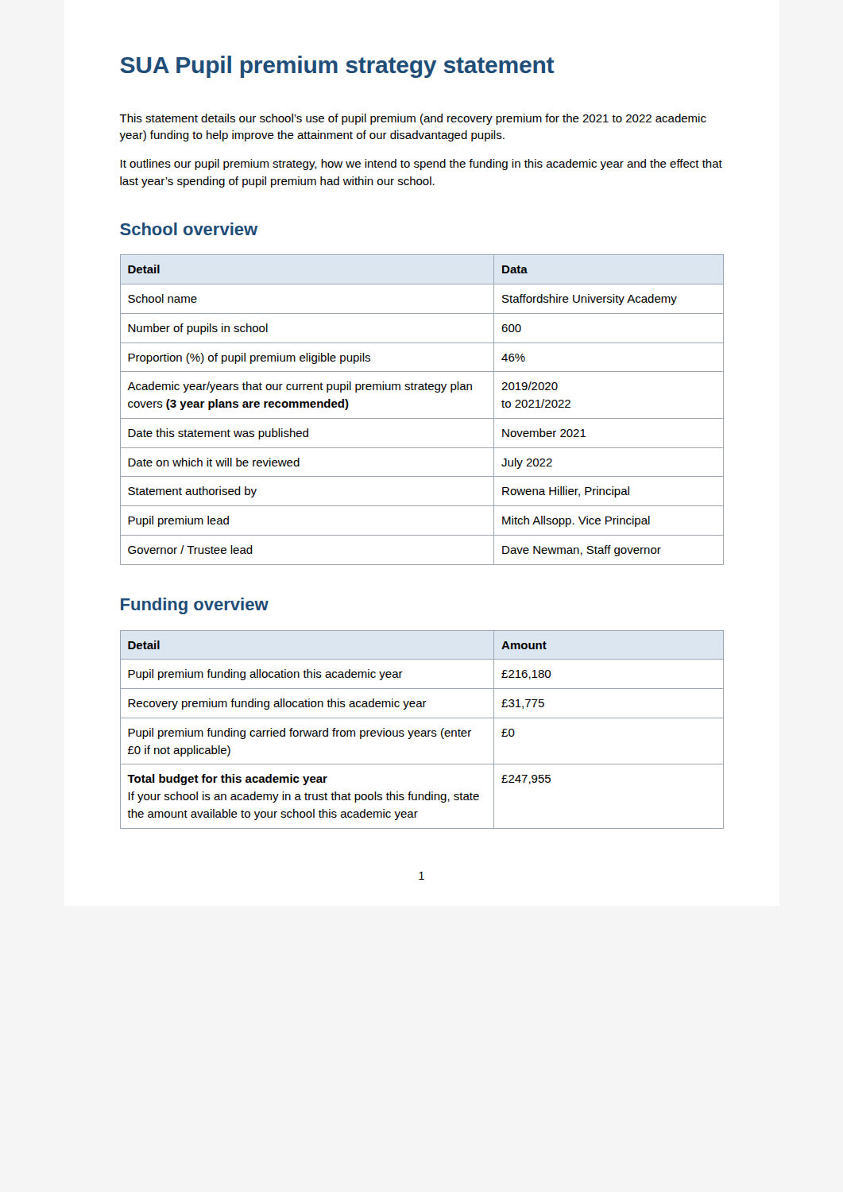SUA Pupil premium strategy statement
This statement details our school’s use of pupil premium (and recovery premium for the 2021 to 2022 academic year) funding to help improve the attainment of our disadvantaged pupils.
It outlines our pupil premium strategy, how we intend to spend the funding in this academic year and the effect that last year’s spending of pupil premium had within our school.
School overview
| Detail | Data |
| --- | --- |
| School name | Staffordshire University Academy |
| Number of pupils in school | 600 |
| Proportion (%) of pupil premium eligible pupils | 46% |
| Academic year/years that our current pupil premium strategy plan covers (3 year plans are recommended) | 2019/2020 to 2021/2022 |
| Date this statement was published | November 2021 |
| Date on which it will be reviewed | July 2022 |
| Statement authorised by | Rowena Hillier, Principal |
| Pupil premium lead | Mitch Allsopp. Vice Principal |
| Governor / Trustee lead | Dave Newman, Staff governor |
Funding overview
| Detail | Amount |
| --- | --- |
| Pupil premium funding allocation this academic year | £216,180 |
| Recovery premium funding allocation this academic year | £31,775 |
| Pupil premium funding carried forward from previous years (enter £0 if not applicable) | £0 |
| Total budget for this academic year If your school is an academy in a trust that pools this funding, state the amount available to your school this academic year | £247,955 |
1